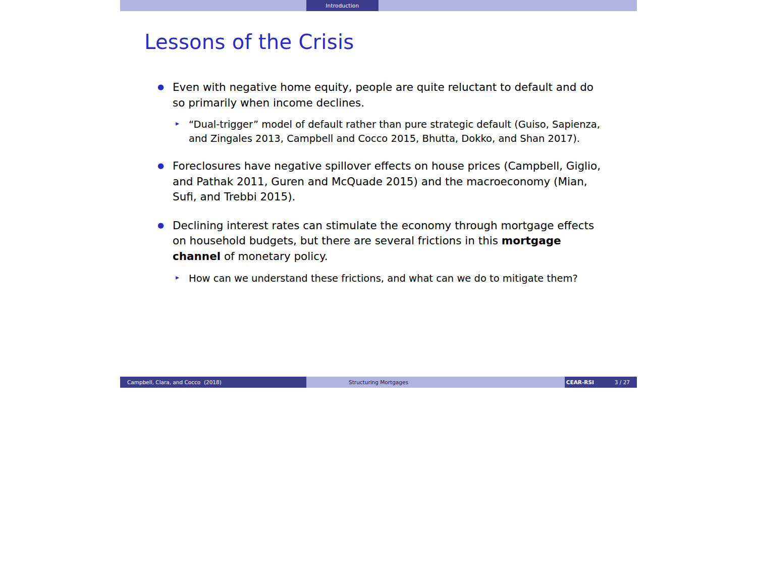Introduction
Lessons of the Crisis
Even with negative home equity, people are quite reluctant to default and do so primarily when income declines.
“Dual-trigger” model of default rather than pure strategic default (Guiso, Sapienza, and Zingales 2013, Campbell and Cocco 2015, Bhutta, Dokko, and Shan 2017).
Foreclosures have negative spillover effects on house prices (Campbell, Giglio, and Pathak 2011, Guren and McQuade 2015) and the macroeconomy (Mian, Sufi, and Trebbi 2015).
Declining interest rates can stimulate the economy through mortgage effects on household budgets, but there are several frictions in this mortgage channel of monetary policy.
How can we understand these frictions, and what can we do to mitigate them?
Campbell, Clara, and Cocco (2018)
Structuring Mortgages
CEAR-RSI
3 / 27